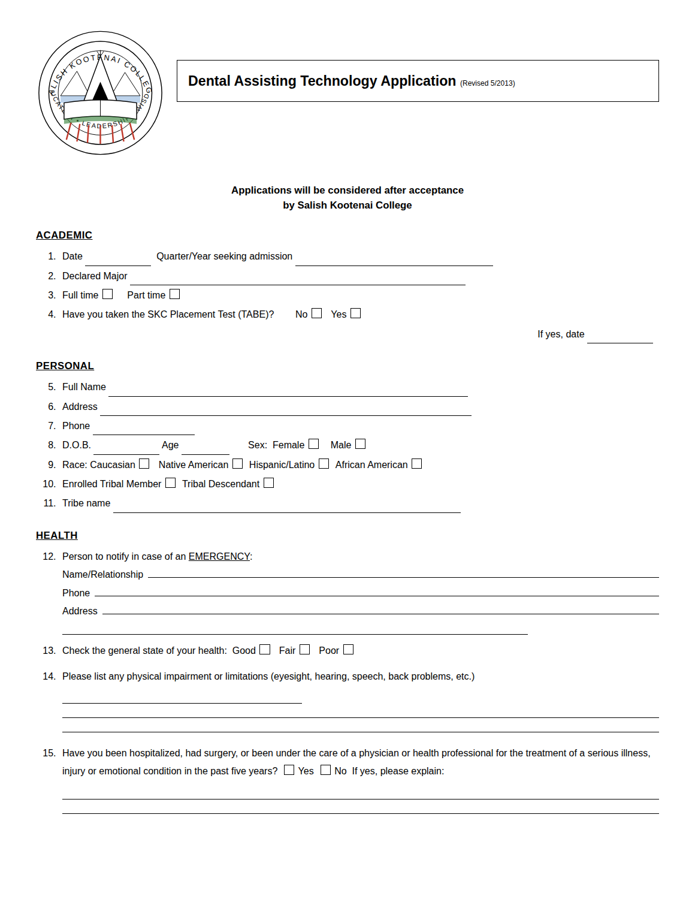SALISH KOOTENAI COLLEGE EDUCATION • LEADERSHIP • WISDOM
Dental Assisting Technology Application (Revised 5/2013)
Applications will be considered after acceptance
by Salish Kootenai College
ACADEMIC
Date Quarter/Year seeking admission
Declared Major
Full time Part time
Have you taken the SKC Placement Test (TABE)? No Yes
If yes, date
PERSONAL
Full Name
Address
Phone
D.O.B. Age Sex: Female Male
Race: Caucasian Native American Hispanic/Latino African American
Enrolled Tribal Member Tribal Descendant
Tribe name
HEALTH
Person to notify in case of an EMERGENCY:
Name/Relationship
Phone
Address
Check the general state of your health: Good Fair Poor
Please list any physical impairment or limitations (eyesight, hearing, speech, back problems, etc.)
Have you been hospitalized, had surgery, or been under the care of a physician or health professional for the treatment of a serious illness, injury or emotional condition in the past five years? Yes No If yes, please explain: